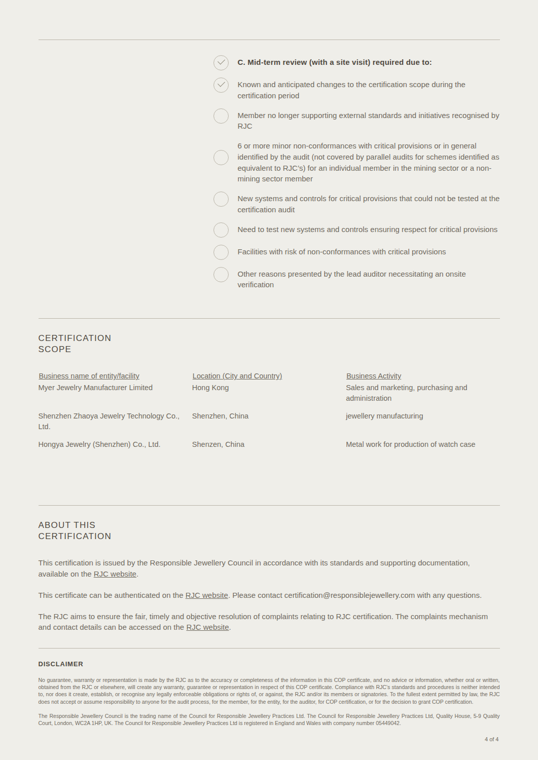C. Mid-term review (with a site visit) required due to:
Known and anticipated changes to the certification scope during the certification period
Member no longer supporting external standards and initiatives recognised by RJC
6 or more minor non-conformances with critical provisions or in general identified by the audit (not covered by parallel audits for schemes identified as equivalent to RJC’s) for an individual member in the mining sector or a non-mining sector member
New systems and controls for critical provisions that could not be tested at the certification audit
Need to test new systems and controls ensuring respect for critical provisions
Facilities with risk of non-conformances with critical provisions
Other reasons presented by the lead auditor necessitating an onsite verification
CERTIFICATION
SCOPE
| Business name of entity/facility | Location (City and Country) | Business Activity |
| --- | --- | --- |
| Myer Jewelry Manufacturer Limited | Hong Kong | Sales and marketing, purchasing and administration |
| Shenzhen Zhaoya Jewelry Technology Co., Ltd. | Shenzhen, China | jewellery manufacturing |
| Hongya Jewelry (Shenzhen) Co., Ltd. | Shenzen, China | Metal work for production of watch case |
ABOUT THIS
CERTIFICATION
This certification is issued by the Responsible Jewellery Council in accordance with its standards and supporting documentation, available on the RJC website.
This certificate can be authenticated on the RJC website. Please contact certification@responsiblejewellery.com with any questions.
The RJC aims to ensure the fair, timely and objective resolution of complaints relating to RJC certification. The complaints mechanism and contact details can be accessed on the RJC website.
DISCLAIMER
No guarantee, warranty or representation is made by the RJC as to the accuracy or completeness of the information in this COP certificate, and no advice or information, whether oral or written, obtained from the RJC or elsewhere, will create any warranty, guarantee or representation in respect of this COP certificate. Compliance with RJC’s standards and procedures is neither intended to, nor does it create, establish, or recognise any legally enforceable obligations or rights of, or against, the RJC and/or its members or signatories. To the fullest extent permitted by law, the RJC does not accept or assume responsibility to anyone for the audit process, for the member, for the entity, for the auditor, for COP certification, or for the decision to grant COP certification.
The Responsible Jewellery Council is the trading name of the Council for Responsible Jewellery Practices Ltd. The Council for Responsible Jewellery Practices Ltd, Quality House, 5-9 Quality Court, London, WC2A 1HP, UK. The Council for Responsible Jewellery Practices Ltd is registered in England and Wales with company number 05449042.
4 of 4